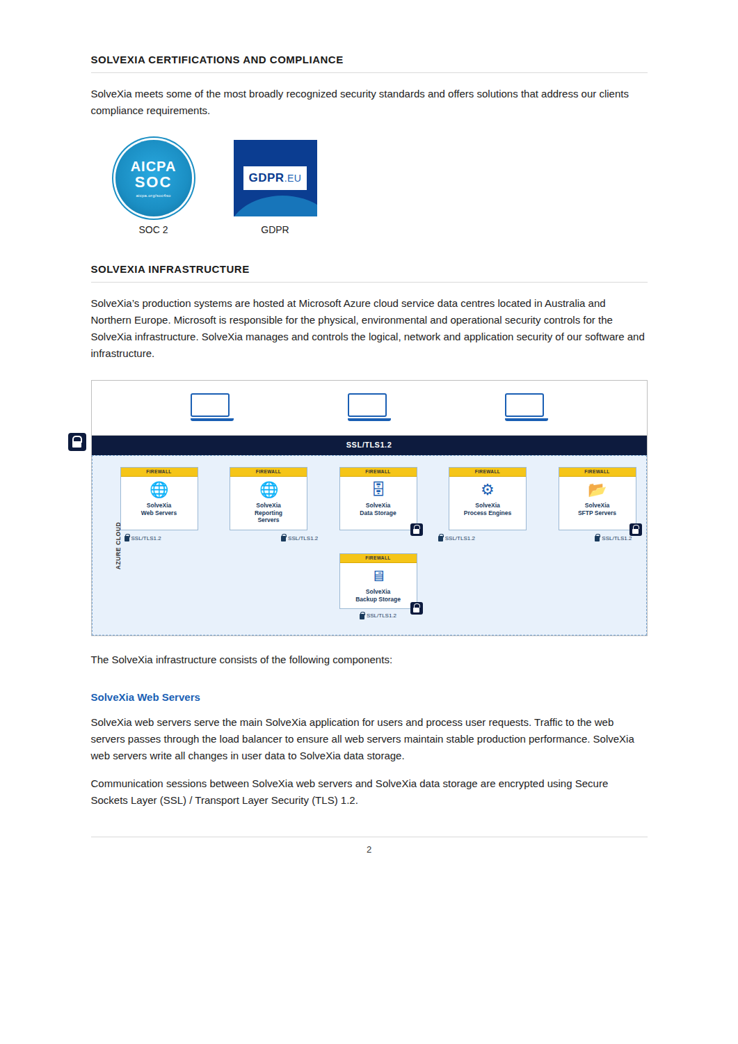SolveXia Certifications and Compliance
SolveXia meets some of the most broadly recognized security standards and offers solutions that address our clients compliance requirements.
AICPA SOC aicpa.org/soc4so
SOC 2
GDPR.EU
GDPR
SolveXia Infrastructure
SolveXia’s production systems are hosted at Microsoft Azure cloud service data centres located in Australia and Northern Europe. Microsoft is responsible for the physical, environmental and operational security controls for the SolveXia infrastructure. SolveXia manages and controls the logical, network and application security of our software and infrastructure.
SSL/TLS1.2
AZURE CLOUD
FIREWALL
🌐
SolveXia
Web Servers
FIREWALL
🌐
SolveXia
Reporting
Servers
FIREWALL
🗄
SolveXia
Data Storage
FIREWALL
⚙
SolveXia
Process Engines
FIREWALL
📂
SolveXia
SFTP Servers
SSL/TLS1.2 SSL/TLS1.2 SSL/TLS1.2 SSL/TLS1.2
FIREWALL
🖥
SolveXia
Backup Storage
SSL/TLS1.2
The SolveXia infrastructure consists of the following components:
SolveXia Web Servers
SolveXia web servers serve the main SolveXia application for users and process user requests. Traffic to the web servers passes through the load balancer to ensure all web servers maintain stable production performance. SolveXia web servers write all changes in user data to SolveXia data storage.
Communication sessions between SolveXia web servers and SolveXia data storage are encrypted using Secure Sockets Layer (SSL) / Transport Layer Security (TLS) 1.2.
2